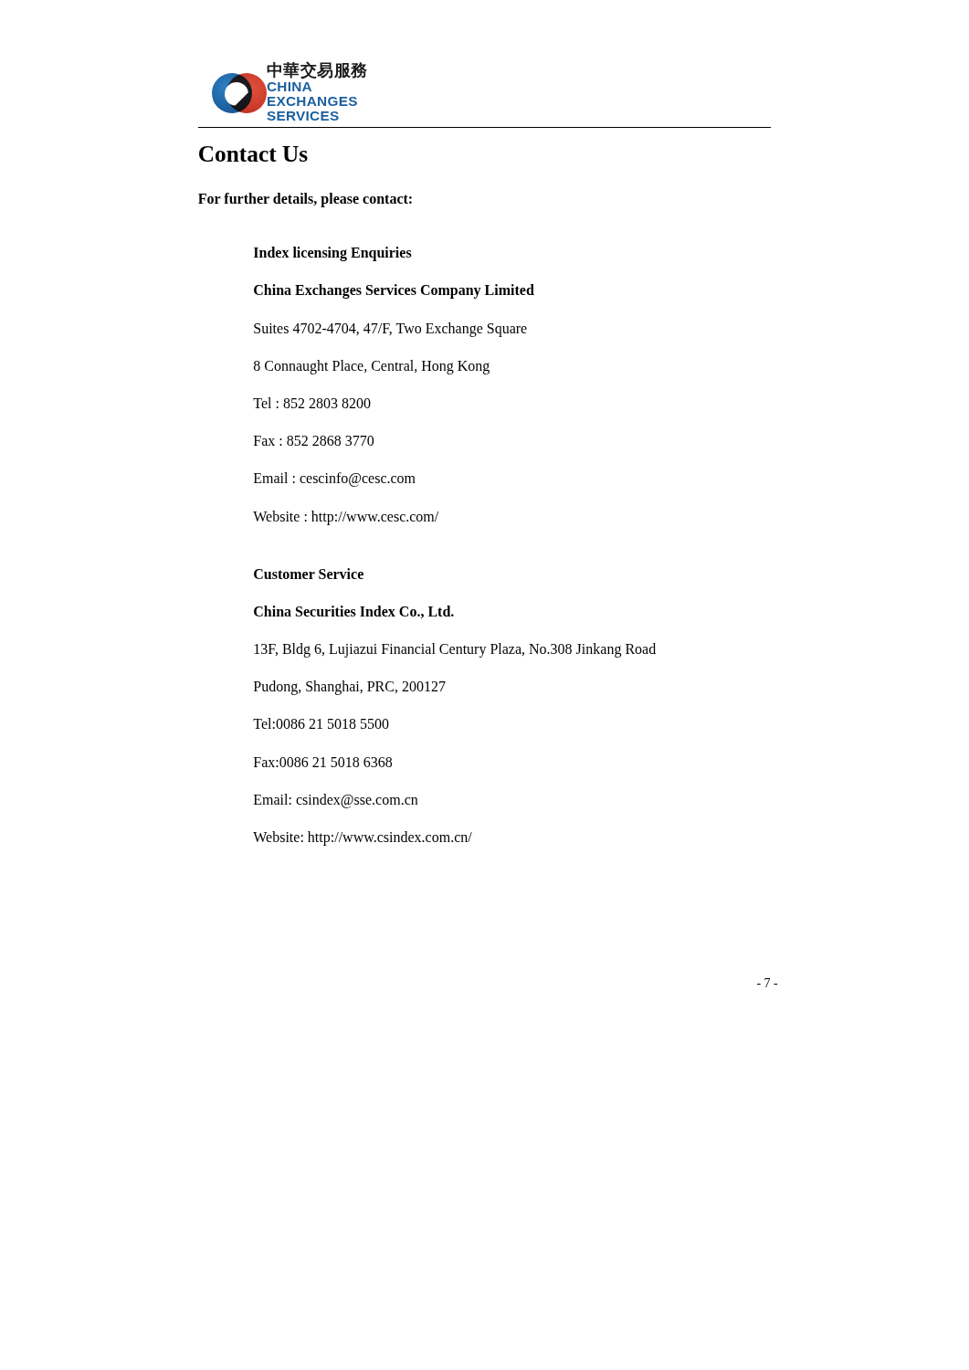中華交易服務
CHINA EXCHANGES SERVICES
Contact Us
For further details, please contact:
Index licensing Enquiries
China Exchanges Services Company Limited
Suites 4702-4704, 47/F, Two Exchange Square
8 Connaught Place, Central, Hong Kong
Tel : 852 2803 8200
Fax : 852 2868 3770
Email : cescinfo@cesc.com
Website : http://www.cesc.com/
Customer Service
China Securities Index Co., Ltd.
13F, Bldg 6, Lujiazui Financial Century Plaza, No.308 Jinkang Road
Pudong, Shanghai, PRC, 200127
Tel:0086 21 5018 5500
Fax:0086 21 5018 6368
Email: csindex@sse.com.cn
Website: http://www.csindex.com.cn/
- 7 -